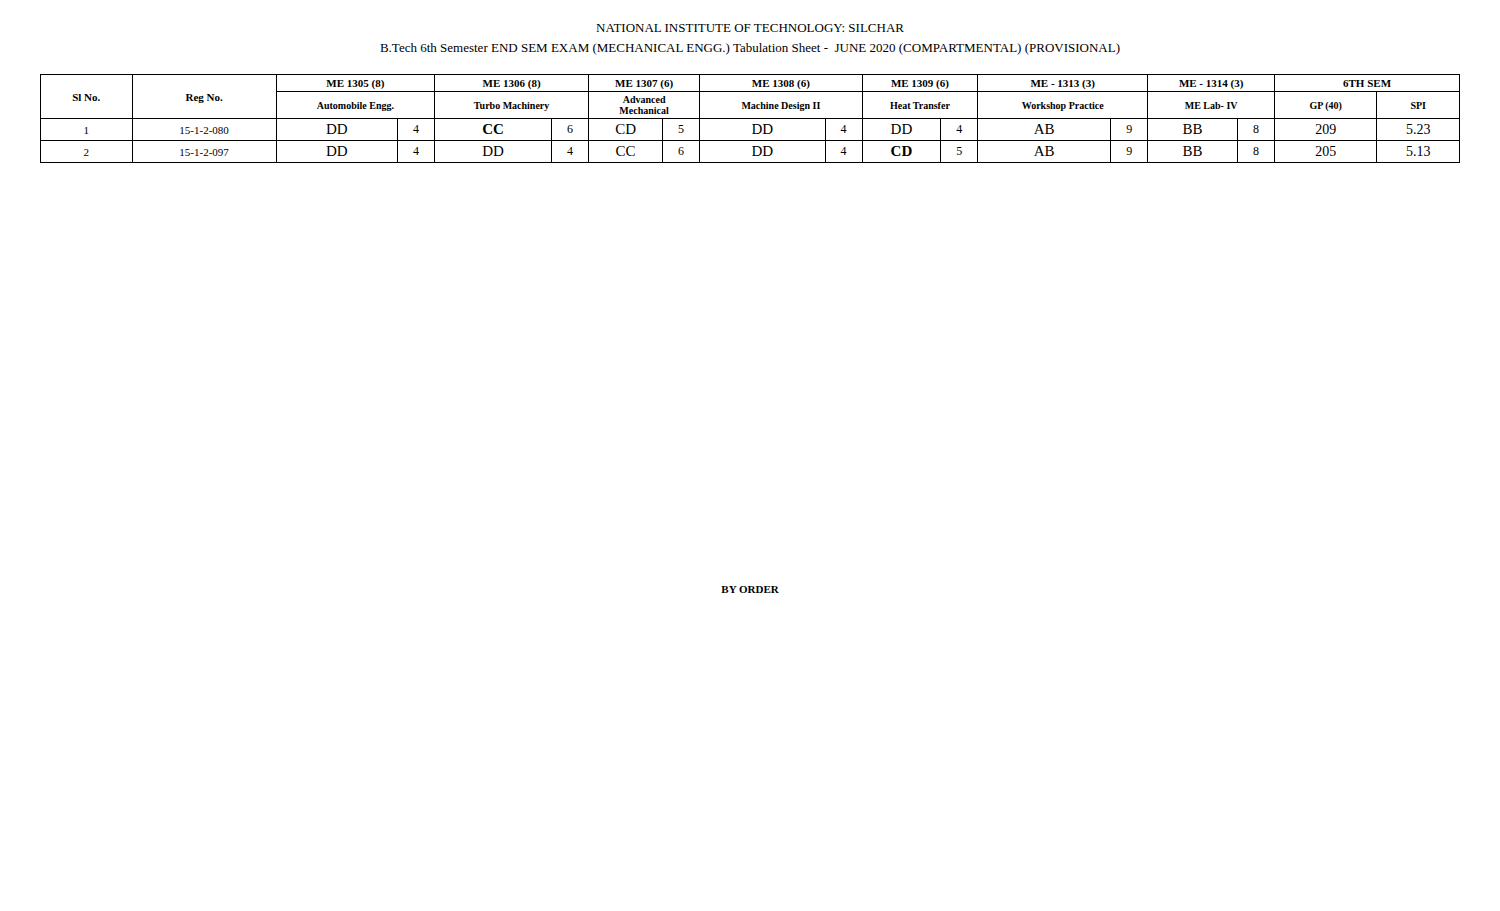NATIONAL INSTITUTE OF TECHNOLOGY: SILCHAR
B.Tech 6th Semester END SEM EXAM (MECHANICAL ENGG.) Tabulation Sheet - JUNE 2020 (COMPARTMENTAL) (PROVISIONAL)
| Sl No. | Reg No. | ME 1305 (8) | ME 1306 (8) | ME 1307 (6) | ME 1308 (6) | ME 1309 (6) | ME - 1313 (3) | ME - 1314 (3) | 6TH SEM |
| --- | --- | --- | --- | --- | --- | --- | --- | --- | --- |
| Automobile Engg. | Turbo Machinery | Advanced Mechanical | Machine Design II | Heat Transfer | Workshop Practice | ME Lab- IV | GP (40) | SPI |
| 1 | 15-1-2-080 | DD | 4 | CC | 6 | CD | 5 | DD | 4 | DD | 4 | AB | 9 | BB | 8 | 209 | 5.23 |
| 2 | 15-1-2-097 | DD | 4 | DD | 4 | CC | 6 | DD | 4 | CD | 5 | AB | 9 | BB | 8 | 205 | 5.13 |
BY ORDER